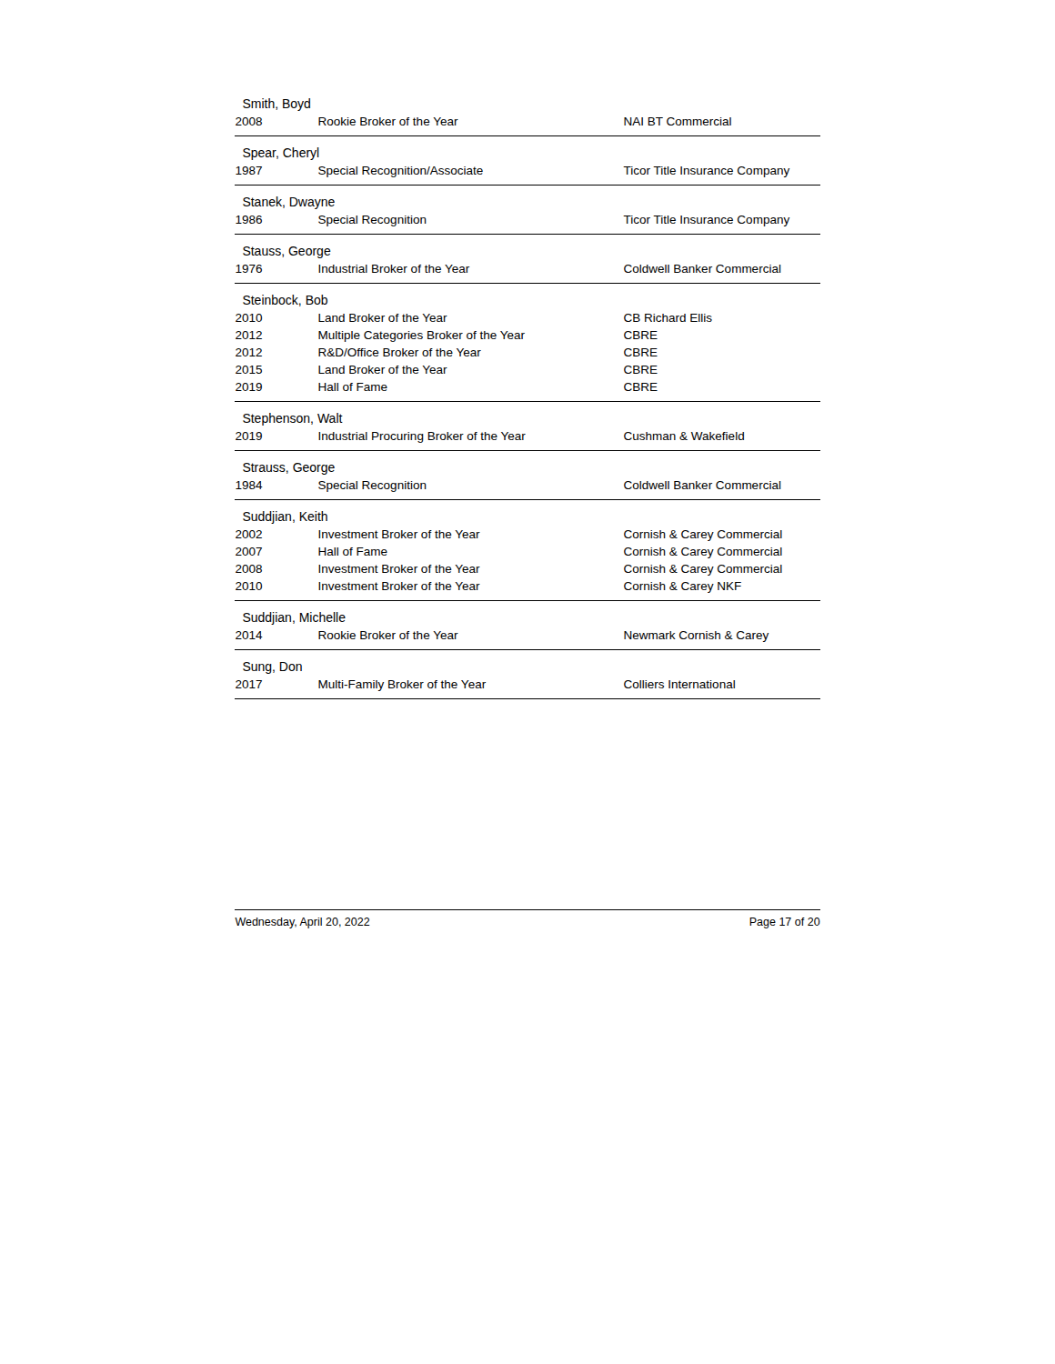Smith, Boyd
| 2008 | Rookie Broker of the Year | NAI BT Commercial |
Spear, Cheryl
| 1987 | Special Recognition/Associate | Ticor Title Insurance Company |
Stanek, Dwayne
| 1986 | Special Recognition | Ticor Title Insurance Company |
Stauss, George
| 1976 | Industrial Broker of the Year | Coldwell Banker Commercial |
Steinbock, Bob
| 2010 | Land Broker of the Year | CB Richard Ellis |
| 2012 | Multiple Categories Broker of the Year | CBRE |
| 2012 | R&D/Office Broker of the Year | CBRE |
| 2015 | Land Broker of the Year | CBRE |
| 2019 | Hall of Fame | CBRE |
Stephenson, Walt
| 2019 | Industrial Procuring Broker of the Year | Cushman & Wakefield |
Strauss, George
| 1984 | Special Recognition | Coldwell Banker Commercial |
Suddjian, Keith
| 2002 | Investment Broker of the Year | Cornish & Carey Commercial |
| 2007 | Hall of Fame | Cornish & Carey Commercial |
| 2008 | Investment Broker of the Year | Cornish & Carey Commercial |
| 2010 | Investment Broker of the Year | Cornish & Carey NKF |
Suddjian, Michelle
| 2014 | Rookie Broker of the Year | Newmark Cornish & Carey |
Sung, Don
| 2017 | Multi-Family Broker of the Year | Colliers International |
Wednesday, April 20, 2022
Page 17 of 20